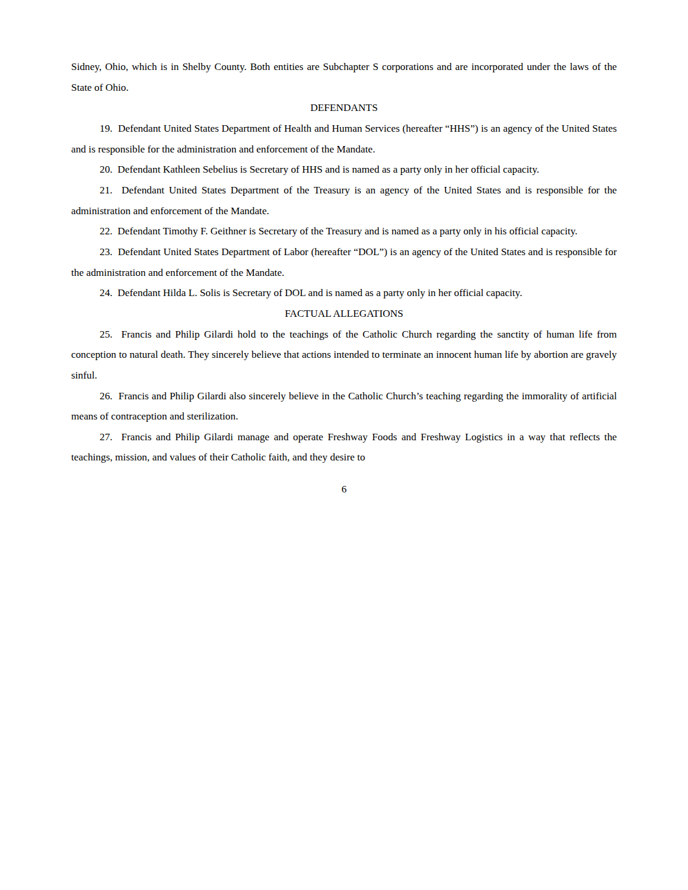Sidney, Ohio, which is in Shelby County. Both entities are Subchapter S corporations and are incorporated under the laws of the State of Ohio.
DEFENDANTS
19. Defendant United States Department of Health and Human Services (hereafter “HHS”) is an agency of the United States and is responsible for the administration and enforcement of the Mandate.
20. Defendant Kathleen Sebelius is Secretary of HHS and is named as a party only in her official capacity.
21. Defendant United States Department of the Treasury is an agency of the United States and is responsible for the administration and enforcement of the Mandate.
22. Defendant Timothy F. Geithner is Secretary of the Treasury and is named as a party only in his official capacity.
23. Defendant United States Department of Labor (hereafter “DOL”) is an agency of the United States and is responsible for the administration and enforcement of the Mandate.
24. Defendant Hilda L. Solis is Secretary of DOL and is named as a party only in her official capacity.
FACTUAL ALLEGATIONS
25. Francis and Philip Gilardi hold to the teachings of the Catholic Church regarding the sanctity of human life from conception to natural death. They sincerely believe that actions intended to terminate an innocent human life by abortion are gravely sinful.
26. Francis and Philip Gilardi also sincerely believe in the Catholic Church’s teaching regarding the immorality of artificial means of contraception and sterilization.
27. Francis and Philip Gilardi manage and operate Freshway Foods and Freshway Logistics in a way that reflects the teachings, mission, and values of their Catholic faith, and they desire to
6